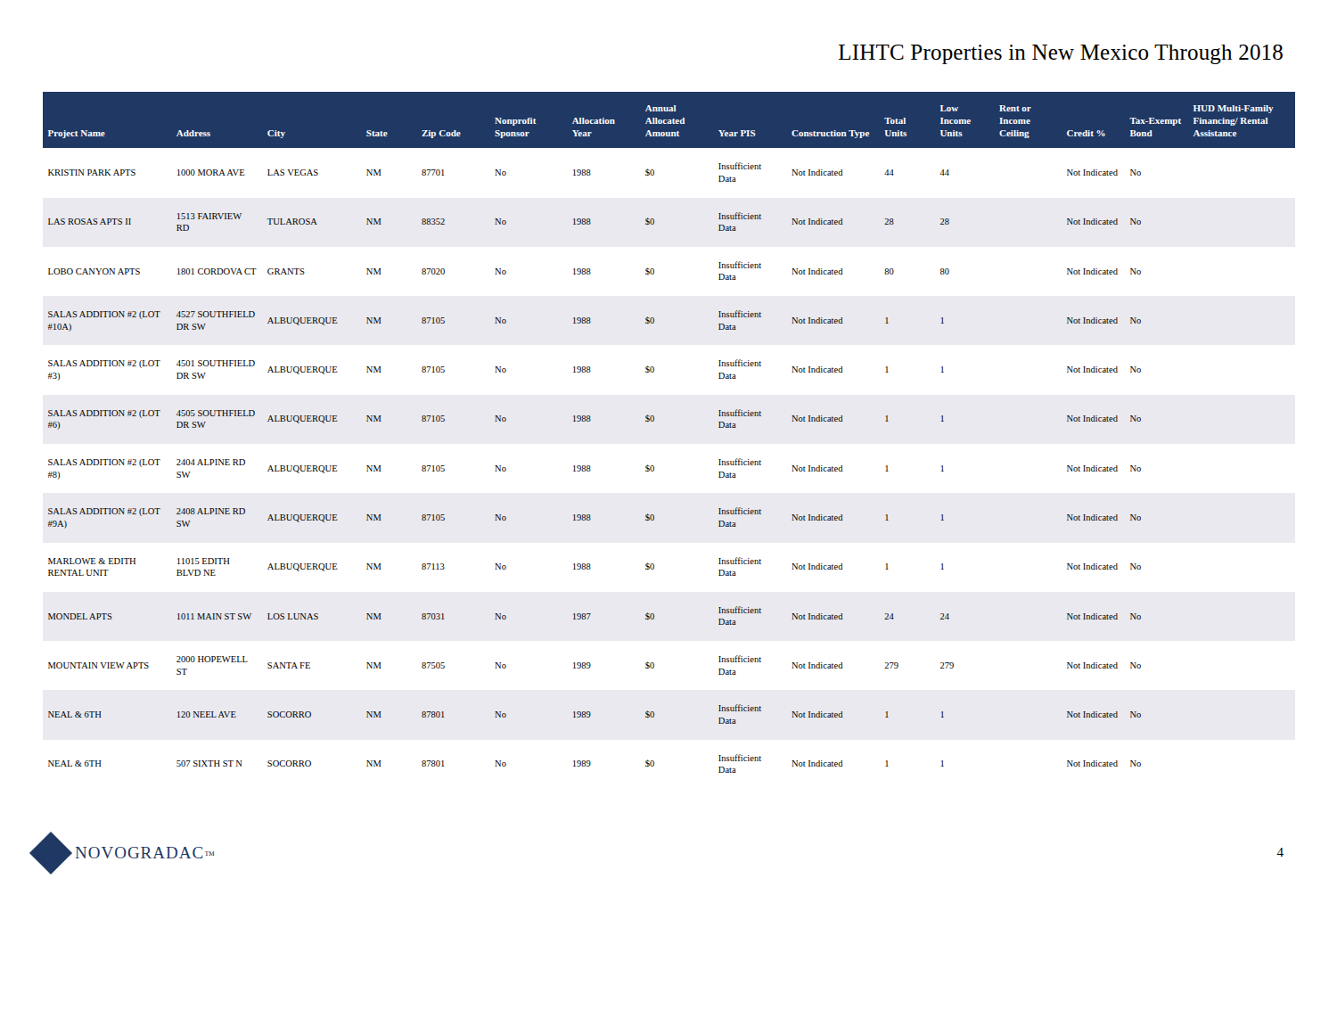LIHTC Properties in New Mexico Through 2018
| Project Name | Address | City | State | Zip Code | Nonprofit Sponsor | Allocation Year | Annual Allocated Amount | Year PIS | Construction Type | Total Units | Low Income Units | Rent or Income Ceiling | Credit % | Tax-Exempt Bond | HUD Multi-Family Financing/ Rental Assistance |
| --- | --- | --- | --- | --- | --- | --- | --- | --- | --- | --- | --- | --- | --- | --- | --- |
| KRISTIN PARK APTS | 1000 MORA AVE | LAS VEGAS | NM | 87701 | No | 1988 | $0 | Insufficient Data | Not Indicated | 44 | 44 | | Not Indicated | No | |
| LAS ROSAS APTS II | 1513 FAIRVIEW RD | TULAROSA | NM | 88352 | No | 1988 | $0 | Insufficient Data | Not Indicated | 28 | 28 | | Not Indicated | No | |
| LOBO CANYON APTS | 1801 CORDOVA CT | GRANTS | NM | 87020 | No | 1988 | $0 | Insufficient Data | Not Indicated | 80 | 80 | | Not Indicated | No | |
| SALAS ADDITION #2 (LOT #10A) | 4527 SOUTHFIELD DR SW | ALBUQUERQUE | NM | 87105 | No | 1988 | $0 | Insufficient Data | Not Indicated | 1 | 1 | | Not Indicated | No | |
| SALAS ADDITION #2 (LOT #3) | 4501 SOUTHFIELD DR SW | ALBUQUERQUE | NM | 87105 | No | 1988 | $0 | Insufficient Data | Not Indicated | 1 | 1 | | Not Indicated | No | |
| SALAS ADDITION #2 (LOT #6) | 4505 SOUTHFIELD DR SW | ALBUQUERQUE | NM | 87105 | No | 1988 | $0 | Insufficient Data | Not Indicated | 1 | 1 | | Not Indicated | No | |
| SALAS ADDITION #2 (LOT #8) | 2404 ALPINE RD SW | ALBUQUERQUE | NM | 87105 | No | 1988 | $0 | Insufficient Data | Not Indicated | 1 | 1 | | Not Indicated | No | |
| SALAS ADDITION #2 (LOT #9A) | 2408 ALPINE RD SW | ALBUQUERQUE | NM | 87105 | No | 1988 | $0 | Insufficient Data | Not Indicated | 1 | 1 | | Not Indicated | No | |
| MARLOWE & EDITH RENTAL UNIT | 11015 EDITH BLVD NE | ALBUQUERQUE | NM | 87113 | No | 1988 | $0 | Insufficient Data | Not Indicated | 1 | 1 | | Not Indicated | No | |
| MONDEL APTS | 1011 MAIN ST SW | LOS LUNAS | NM | 87031 | No | 1987 | $0 | Insufficient Data | Not Indicated | 24 | 24 | | Not Indicated | No | |
| MOUNTAIN VIEW APTS | 2000 HOPEWELL ST | SANTA FE | NM | 87505 | No | 1989 | $0 | Insufficient Data | Not Indicated | 279 | 279 | | Not Indicated | No | |
| NEAL & 6TH | 120 NEEL AVE | SOCORRO | NM | 87801 | No | 1989 | $0 | Insufficient Data | Not Indicated | 1 | 1 | | Not Indicated | No | |
| NEAL & 6TH | 507 SIXTH ST N | SOCORRO | NM | 87801 | No | 1989 | $0 | Insufficient Data | Not Indicated | 1 | 1 | | Not Indicated | No | |
NOVOGRADAC™
4